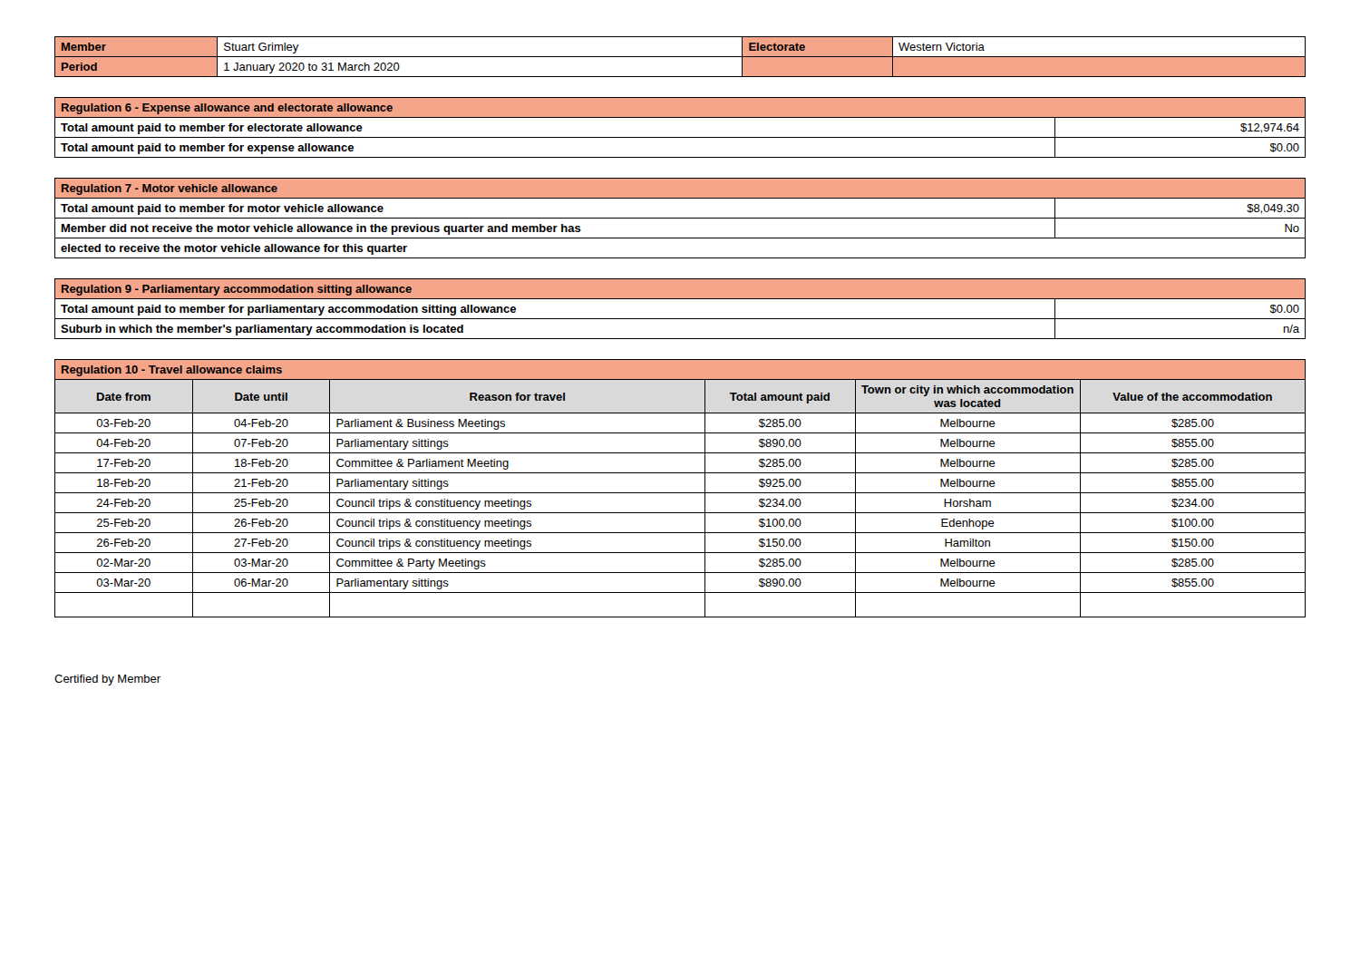| Member | Stuart Grimley | Electorate | Western Victoria |
| Period | 1 January 2020 to 31 March 2020 | | |
| Regulation 6 - Expense allowance and electorate allowance |
| Total amount paid to member for electorate allowance | $12,974.64 |
| Total amount paid to member for expense allowance | $0.00 |
| Regulation 7 - Motor vehicle allowance |
| Total amount paid to member for motor vehicle allowance | $8,049.30 |
| Member did not receive the motor vehicle allowance in the previous quarter and member has | No |
| elected to receive the motor vehicle allowance for this quarter | |
| Regulation 9 - Parliamentary accommodation sitting allowance |
| Total amount paid to member for parliamentary accommodation sitting allowance | $0.00 |
| Suburb in which the member's parliamentary accommodation is located | n/a |
| Regulation 10 - Travel allowance claims |
| Date from | Date until | Reason for travel | Total amount paid | Town or city in which accommodation was located | Value of the accommodation |
| 03-Feb-20 | 04-Feb-20 | Parliament & Business Meetings | $285.00 | Melbourne | $285.00 |
| 04-Feb-20 | 07-Feb-20 | Parliamentary sittings | $890.00 | Melbourne | $855.00 |
| 17-Feb-20 | 18-Feb-20 | Committee & Parliament Meeting | $285.00 | Melbourne | $285.00 |
| 18-Feb-20 | 21-Feb-20 | Parliamentary sittings | $925.00 | Melbourne | $855.00 |
| 24-Feb-20 | 25-Feb-20 | Council trips & constituency meetings | $234.00 | Horsham | $234.00 |
| 25-Feb-20 | 26-Feb-20 | Council trips & constituency meetings | $100.00 | Edenhope | $100.00 |
| 26-Feb-20 | 27-Feb-20 | Council trips & constituency meetings | $150.00 | Hamilton | $150.00 |
| 02-Mar-20 | 03-Mar-20 | Committee & Party Meetings | $285.00 | Melbourne | $285.00 |
| 03-Mar-20 | 06-Mar-20 | Parliamentary sittings | $890.00 | Melbourne | $855.00 |
Certified by Member